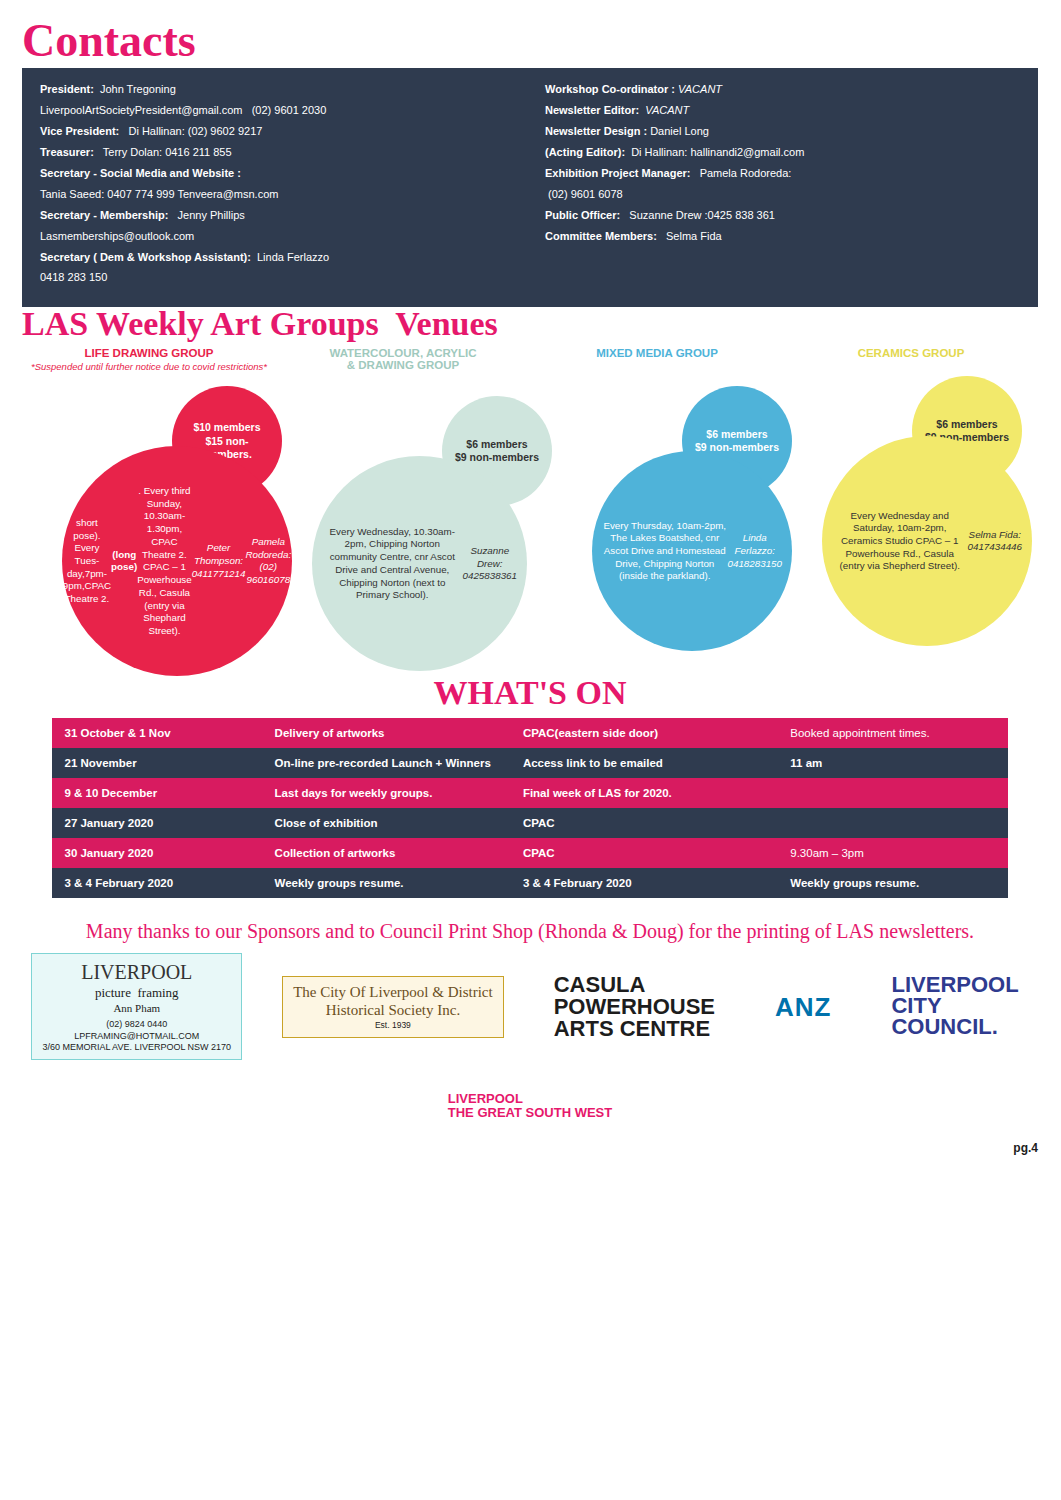Contacts
President: John Tregoning
LiverpoolArtSocietyPresident@gmail.com (02) 9601 2030
Vice President: Di Hallinan: (02) 9602 9217
Treasurer: Terry Dolan: 0416 211 855
Secretary - Social Media and Website :
Tania Saeed: 0407 774 999 Tenveera@msn.com
Secretary - Membership: Jenny Phillips
Lasmemberships@outlook.com
Secretary ( Dem & Workshop Assistant): Linda Ferlazzo
0418 283 150
Workshop Co-ordinator : VACANT
Newsletter Editor: VACANT
Newsletter Design : Daniel Long
(Acting Editor): Di Hallinan: hallinandi2@gmail.com
Exhibition Project Manager: Pamela Rodoreda:
(02) 9601 6078
Public Officer: Suzanne Drew :0425 838 361
Committee Members: Selma Fida
LAS Weekly Art Groups Venues
LIFE DRAWING GROUP *Suspended until further notice due to covid restrictions*
WATERCOLOUR, ACRYLIC
& DRAWING GROUP
MIXED MEDIA GROUP
CERAMICS GROUP
$10 members
$15 non-members.
short pose). Every Tues-day,7pm-9pm,CPAC Theatre 2.
(long pose). Every third Sunday, 10.30am-1.30pm, CPAC Theatre 2. CPAC – 1 Powerhouse Rd., Casula (entry via Shephard Street). Peter Thompson: 0411771214 Pamela Rodoreda: (02) 96016078
$6 members
$9 non-members
Every Wednesday, 10.30am-2pm, Chipping Norton community Centre, cnr Ascot Drive and Central Avenue, Chipping Norton (next to Primary School). Suzanne Drew: 0425838361
$6 members
$9 non-members
Every Thursday, 10am-2pm, The Lakes Boatshed, cnr Ascot Drive and Homestead Drive, Chipping Norton (inside the parkland). Linda Ferlazzo: 0418283150
$6 members
$9 non-members
Every Wednesday and Saturday, 10am-2pm, Ceramics Studio CPAC – 1 Powerhouse Rd., Casula (entry via Shepherd Street). Selma Fida: 0417434446
WHAT'S ON
| 31 October & 1 Nov | Delivery of artworks | CPAC(eastern side door) | Booked appointment times. |
| 21 November | On-line pre-recorded Launch + Winners | Access link to be emailed | 11 am |
| 9 & 10 December | Last days for weekly groups. | Final week of LAS for 2020. | |
| 27 January 2020 | Close of exhibition | CPAC | |
| 30 January 2020 | Collection of artworks | CPAC | 9.30am – 3pm |
| 3 & 4 February 2020 | Weekly groups resume. | 3 & 4 February 2020 | Weekly groups resume. |
Many thanks to our Sponsors and to Council Print Shop (Rhonda & Doug) for the printing of LAS newsletters.
LIVERPOOL
picture framing
Ann Pham
(02) 9824 0440
LPFRAMING@HOTMAIL.COM
3/60 MEMORIAL AVE. LIVERPOOL NSW 2170
The City Of Liverpool & District
Historical Society Inc.
Est. 1939
CASULA POWERHOUSE ARTS CENTRE
ANZ
LIVERPOOL CITY COUNCIL.
LIVERPOOL
THE GREAT SOUTH WEST
pg.4